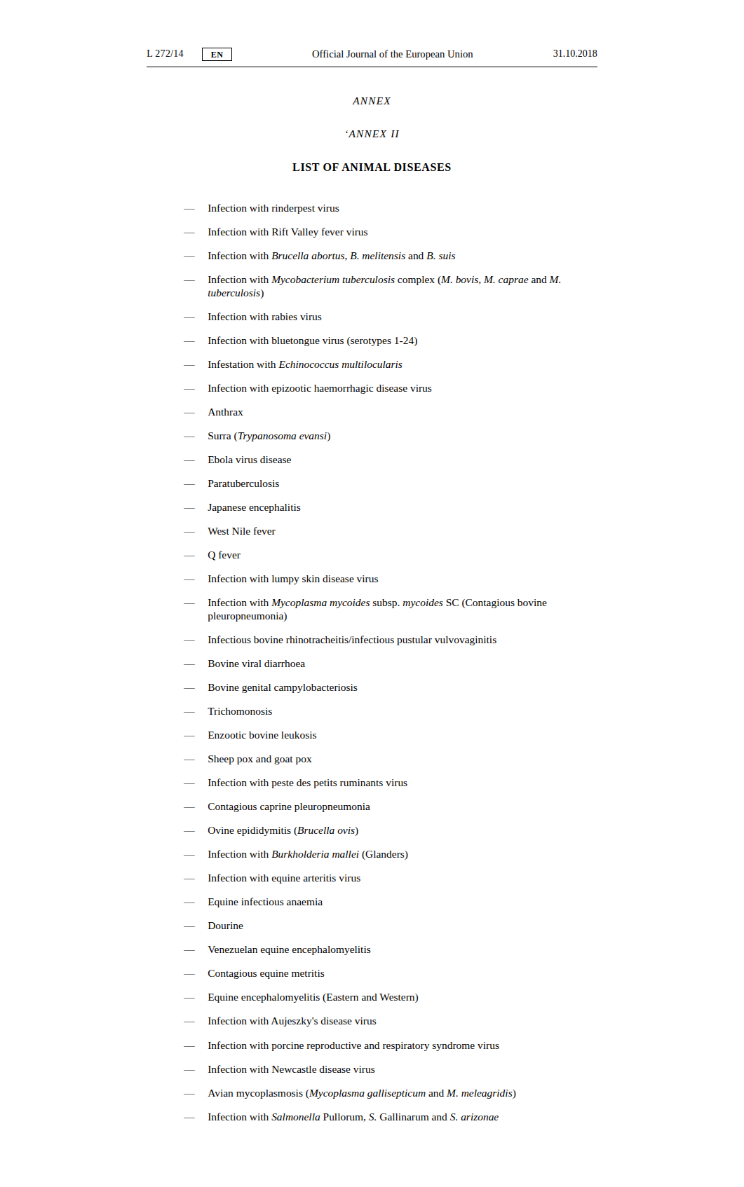L 272/14 EN
Official Journal of the European Union
31.10.2018
ANNEX
‘ANNEX II
LIST OF ANIMAL DISEASES
Infection with rinderpest virus
Infection with Rift Valley fever virus
Infection with Brucella abortus, B. melitensis and B. suis
Infection with Mycobacterium tuberculosis complex (M. bovis, M. caprae and M. tuberculosis)
Infection with rabies virus
Infection with bluetongue virus (serotypes 1-24)
Infestation with Echinococcus multilocularis
Infection with epizootic haemorrhagic disease virus
Anthrax
Surra (Trypanosoma evansi)
Ebola virus disease
Paratuberculosis
Japanese encephalitis
West Nile fever
Q fever
Infection with lumpy skin disease virus
Infection with Mycoplasma mycoides subsp. mycoides SC (Contagious bovine pleuropneumonia)
Infectious bovine rhinotracheitis/infectious pustular vulvovaginitis
Bovine viral diarrhoea
Bovine genital campylobacteriosis
Trichomonosis
Enzootic bovine leukosis
Sheep pox and goat pox
Infection with peste des petits ruminants virus
Contagious caprine pleuropneumonia
Ovine epididymitis (Brucella ovis)
Infection with Burkholderia mallei (Glanders)
Infection with equine arteritis virus
Equine infectious anaemia
Dourine
Venezuelan equine encephalomyelitis
Contagious equine metritis
Equine encephalomyelitis (Eastern and Western)
Infection with Aujeszky's disease virus
Infection with porcine reproductive and respiratory syndrome virus
Infection with Newcastle disease virus
Avian mycoplasmosis (Mycoplasma gallisepticum and M. meleagridis)
Infection with Salmonella Pullorum, S. Gallinarum and S. arizonae